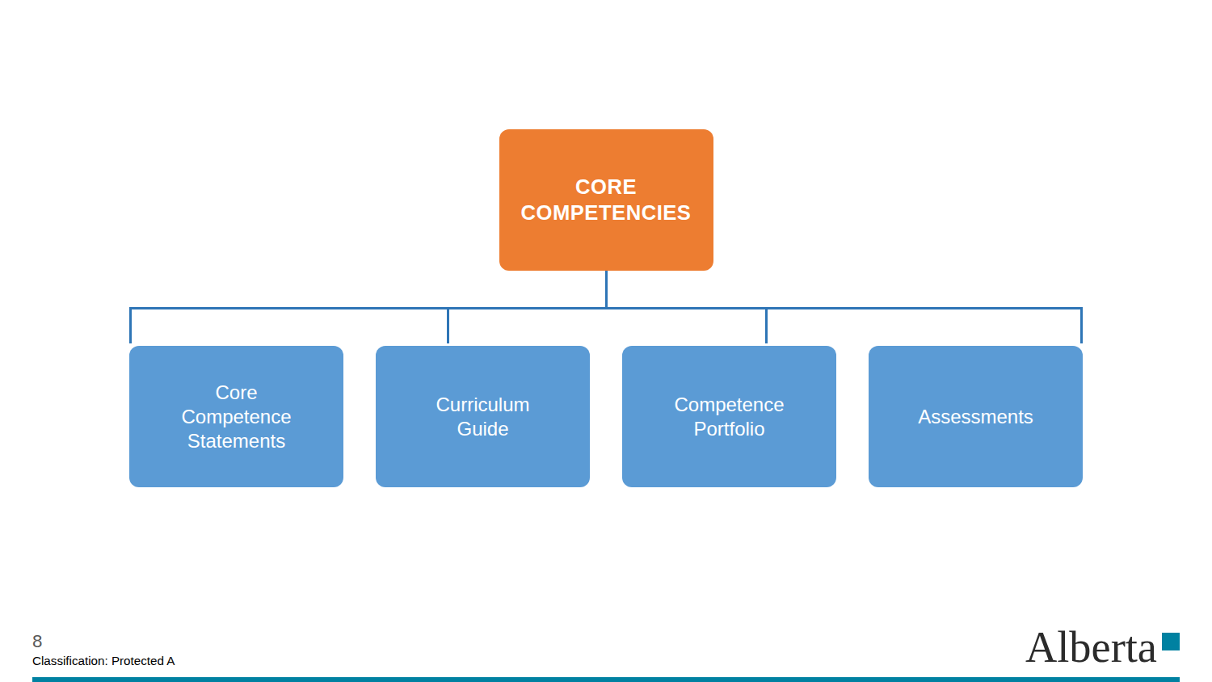CORE
COMPETENCIES
Core
Competence
Statements
Curriculum
Guide
Competence
Portfolio
Assessments
8
Classification: Protected A
Alberta